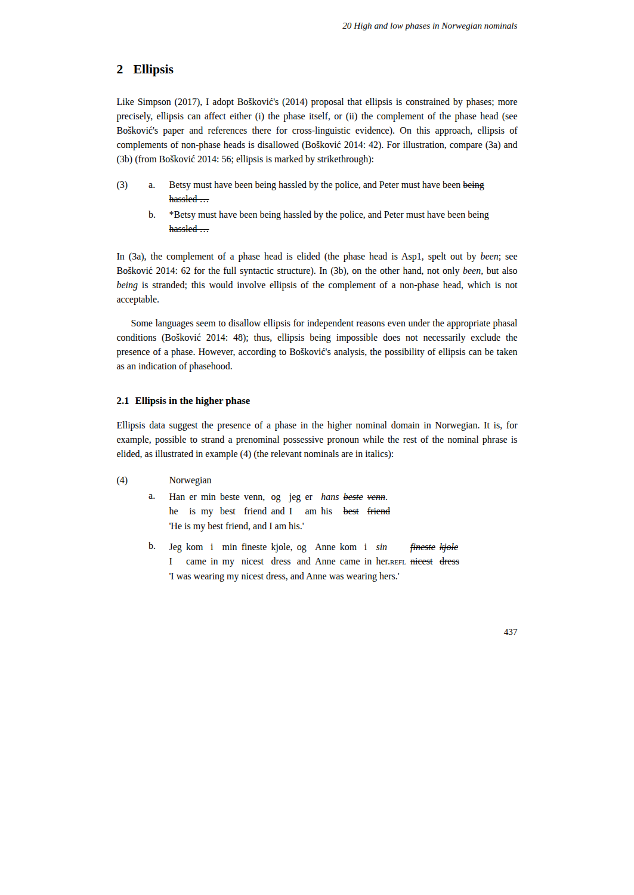20 High and low phases in Norwegian nominals
2 Ellipsis
Like Simpson (2017), I adopt Bošković's (2014) proposal that ellipsis is constrained by phases; more precisely, ellipsis can affect either (i) the phase itself, or (ii) the complement of the phase head (see Bošković's paper and references there for cross-linguistic evidence). On this approach, ellipsis of complements of non-phase heads is disallowed (Bošković 2014: 42). For illustration, compare (3a) and (3b) (from Bošković 2014: 56; ellipsis is marked by strikethrough):
| (3) | a. | Betsy must have been being hassled by the police, and Peter must have been being hassled … |
| | b. | *Betsy must have been being hassled by the police, and Peter must have been being hassled … |
In (3a), the complement of a phase head is elided (the phase head is Asp1, spelt out by been; see Bošković 2014: 62 for the full syntactic structure). In (3b), on the other hand, not only been, but also being is stranded; this would involve ellipsis of the complement of a non-phase head, which is not acceptable.
Some languages seem to disallow ellipsis for independent reasons even under the appropriate phasal conditions (Bošković 2014: 48); thus, ellipsis being impossible does not necessarily exclude the presence of a phase. However, according to Bošković's analysis, the possibility of ellipsis can be taken as an indication of phasehood.
2.1 Ellipsis in the higher phase
Ellipsis data suggest the presence of a phase in the higher nominal domain in Norwegian. It is, for example, possible to strand a prenominal possessive pronoun while the rest of the nominal phrase is elided, as illustrated in example (4) (the relevant nominals are in italics):
| (4) | | Norwegian |
| | a. | / Han / er / min / beste / venn, / og / jeg / er / hans / beste / venn . / / he / is / my / best / friend / and / I / am / his / best / friend / 'He is my best friend, and I am his.' |
| | b. | / Jeg / kom / i / min / fineste / kjole, / og / Anne / kom / i / sin / fineste / kjole / / I / came / in / my / nicest / dress / and / Anne / came / in / her. refl / nicest / dress / 'I was wearing my nicest dress, and Anne was wearing hers.' |
437